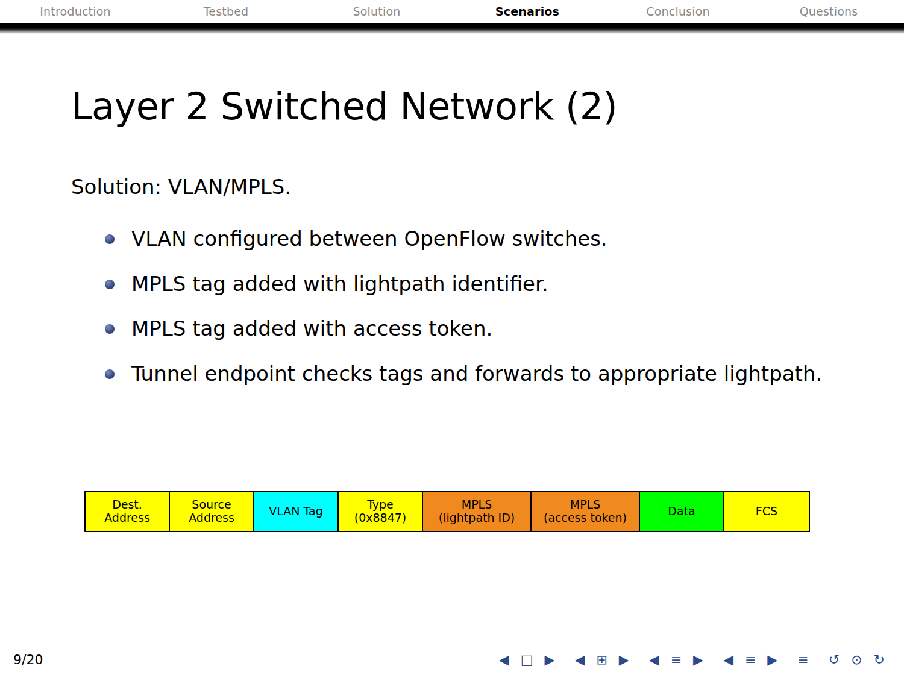Introduction
Testbed
Solution
Scenarios
Conclusion
Questions
Layer 2 Switched Network (2)
Solution: VLAN/MPLS.
VLAN configured between OpenFlow switches.
MPLS tag added with lightpath identifier.
MPLS tag added with access token.
Tunnel endpoint checks tags and forwards to appropriate lightpath.
Dest.
Address
Source
Address
VLAN Tag
Type
(0x8847)
MPLS
(lightpath ID)
MPLS
(access token)
Data
FCS
9/20
◀ □ ▶ ◀ ⊞ ▶ ◀ ≡ ▶ ◀ ≡ ▶ ≡ ↺ ⊙ ↻